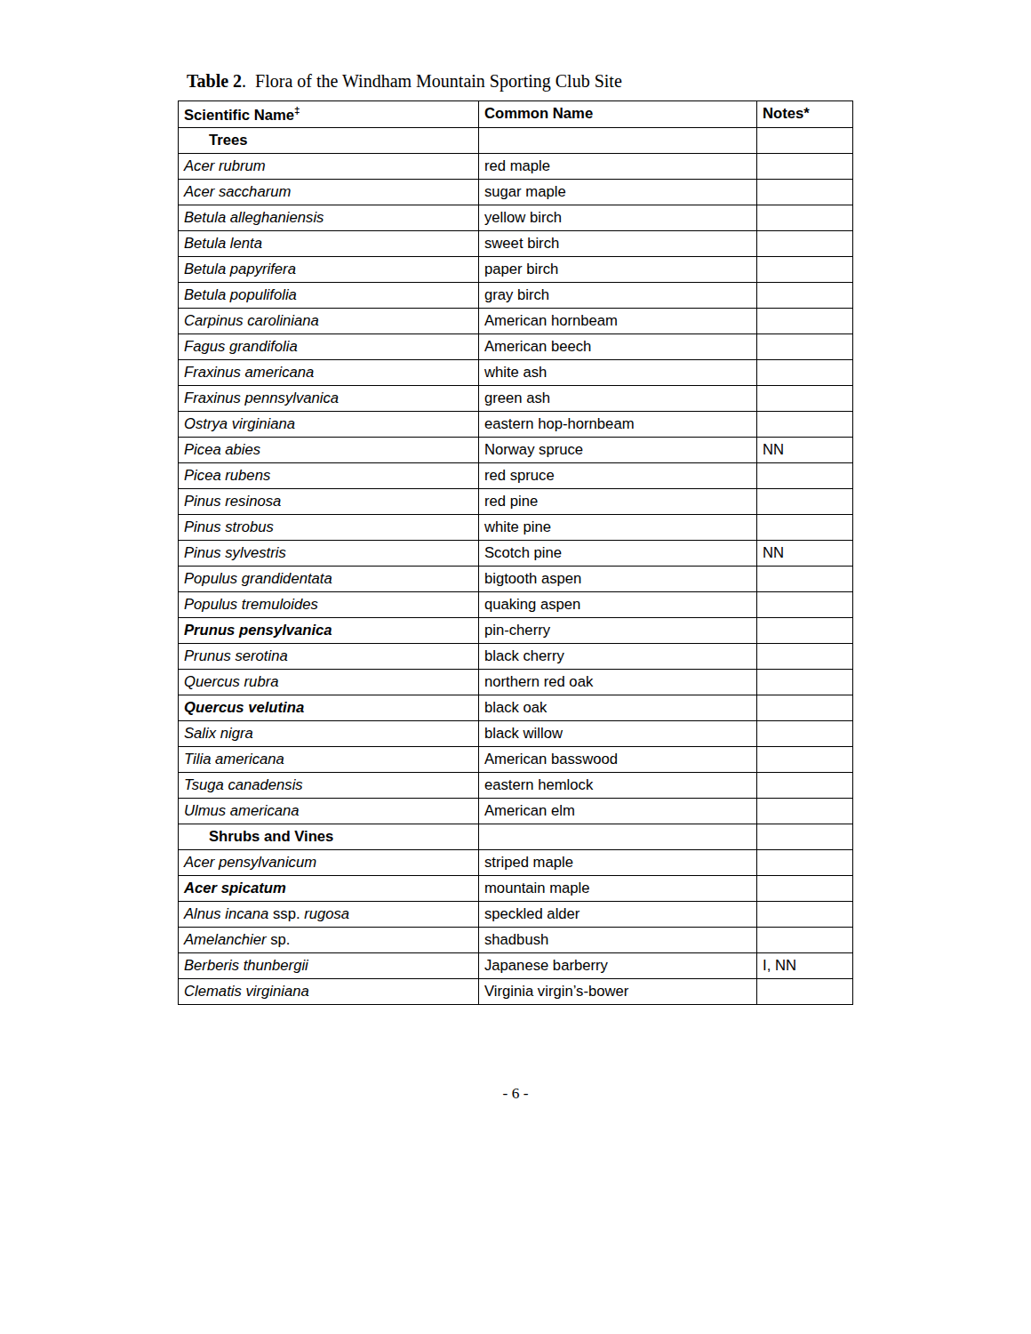Table 2. Flora of the Windham Mountain Sporting Club Site
| Scientific Name ‡ | Common Name | Notes* |
| --- | --- | --- |
| Trees | | |
| Acer rubrum | red maple | |
| Acer saccharum | sugar maple | |
| Betula alleghaniensis | yellow birch | |
| Betula lenta | sweet birch | |
| Betula papyrifera | paper birch | |
| Betula populifolia | gray birch | |
| Carpinus caroliniana | American hornbeam | |
| Fagus grandifolia | American beech | |
| Fraxinus americana | white ash | |
| Fraxinus pennsylvanica | green ash | |
| Ostrya virginiana | eastern hop-hornbeam | |
| Picea abies | Norway spruce | NN |
| Picea rubens | red spruce | |
| Pinus resinosa | red pine | |
| Pinus strobus | white pine | |
| Pinus sylvestris | Scotch pine | NN |
| Populus grandidentata | bigtooth aspen | |
| Populus tremuloides | quaking aspen | |
| Prunus pensylvanica | pin-cherry | |
| Prunus serotina | black cherry | |
| Quercus rubra | northern red oak | |
| Quercus velutina | black oak | |
| Salix nigra | black willow | |
| Tilia americana | American basswood | |
| Tsuga canadensis | eastern hemlock | |
| Ulmus americana | American elm | |
| Shrubs and Vines | | |
| Acer pensylvanicum | striped maple | |
| Acer spicatum | mountain maple | |
| Alnus incana ssp. rugosa | speckled alder | |
| Amelanchier sp. | shadbush | |
| Berberis thunbergii | Japanese barberry | I, NN |
| Clematis virginiana | Virginia virgin’s-bower | |
- 6 -